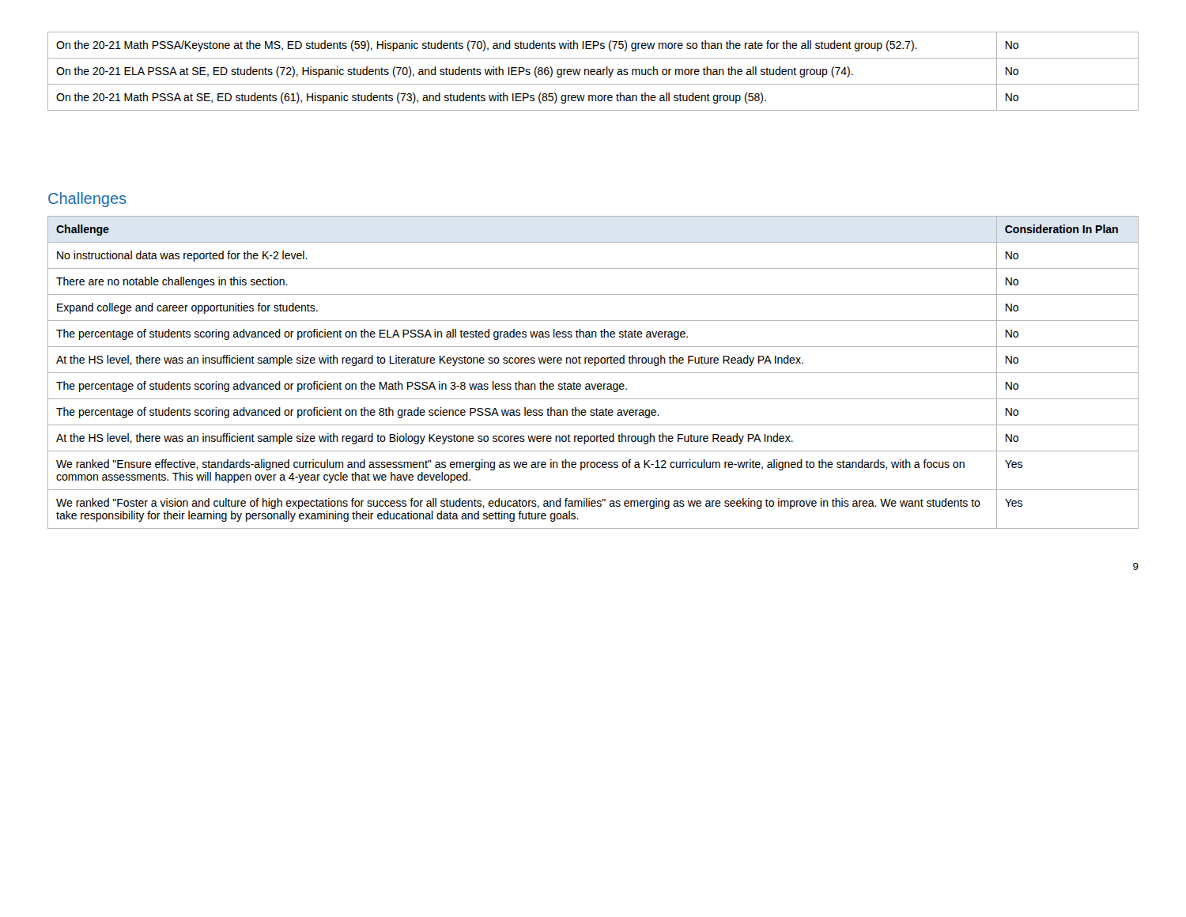| On the 20-21 Math PSSA/Keystone at the MS, ED students (59), Hispanic students (70), and students with IEPs (75) grew more so than the rate for the all student group (52.7). | No |
| On the 20-21 ELA PSSA at SE, ED students (72), Hispanic students (70), and students with IEPs (86) grew nearly as much or more than the all student group (74). | No |
| On the 20-21 Math PSSA at SE, ED students (61), Hispanic students (73), and students with IEPs (85) grew more than the all student group (58). | No |
Challenges
| Challenge | Consideration In Plan |
| --- | --- |
| No instructional data was reported for the K-2 level. | No |
| There are no notable challenges in this section. | No |
| Expand college and career opportunities for students. | No |
| The percentage of students scoring advanced or proficient on the ELA PSSA in all tested grades was less than the state average. | No |
| At the HS level, there was an insufficient sample size with regard to Literature Keystone so scores were not reported through the Future Ready PA Index. | No |
| The percentage of students scoring advanced or proficient on the Math PSSA in 3-8 was less than the state average. | No |
| The percentage of students scoring advanced or proficient on the 8th grade science PSSA was less than the state average. | No |
| At the HS level, there was an insufficient sample size with regard to Biology Keystone so scores were not reported through the Future Ready PA Index. | No |
| We ranked "Ensure effective, standards-aligned curriculum and assessment" as emerging as we are in the process of a K-12 curriculum re-write, aligned to the standards, with a focus on common assessments. This will happen over a 4-year cycle that we have developed. | Yes |
| We ranked "Foster a vision and culture of high expectations for success for all students, educators, and families" as emerging as we are seeking to improve in this area. We want students to take responsibility for their learning by personally examining their educational data and setting future goals. | Yes |
9